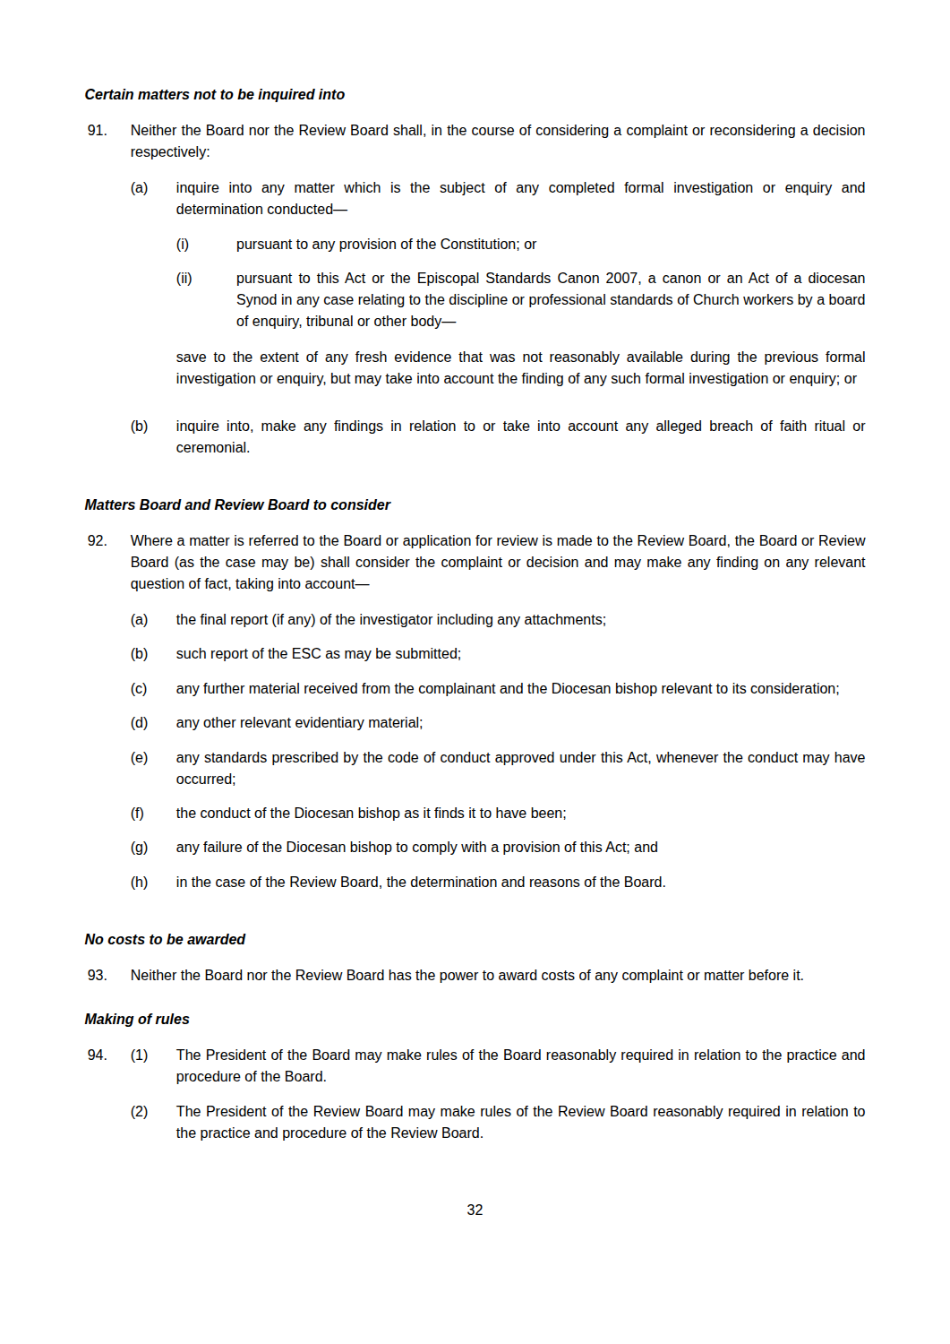Certain matters not to be inquired into
91.
Neither the Board nor the Review Board shall, in the course of considering a complaint or reconsidering a decision respectively:
(a)
inquire into any matter which is the subject of any completed formal investigation or enquiry and determination conducted—
(i)
pursuant to any provision of the Constitution; or
(ii)
pursuant to this Act or the Episcopal Standards Canon 2007, a canon or an Act of a diocesan Synod in any case relating to the discipline or professional standards of Church workers by a board of enquiry, tribunal or other body—
save to the extent of any fresh evidence that was not reasonably available during the previous formal investigation or enquiry, but may take into account the finding of any such formal investigation or enquiry; or
(b)
inquire into, make any findings in relation to or take into account any alleged breach of faith ritual or ceremonial.
Matters Board and Review Board to consider
92.
Where a matter is referred to the Board or application for review is made to the Review Board, the Board or Review Board (as the case may be) shall consider the complaint or decision and may make any finding on any relevant question of fact, taking into account—
(a)
the final report (if any) of the investigator including any attachments;
(b)
such report of the ESC as may be submitted;
(c)
any further material received from the complainant and the Diocesan bishop relevant to its consideration;
(d)
any other relevant evidentiary material;
(e)
any standards prescribed by the code of conduct approved under this Act, whenever the conduct may have occurred;
(f)
the conduct of the Diocesan bishop as it finds it to have been;
(g)
any failure of the Diocesan bishop to comply with a provision of this Act; and
(h)
in the case of the Review Board, the determination and reasons of the Board.
No costs to be awarded
93.
Neither the Board nor the Review Board has the power to award costs of any complaint or matter before it.
Making of rules
94.
(1)
The President of the Board may make rules of the Board reasonably required in relation to the practice and procedure of the Board.
(2)
The President of the Review Board may make rules of the Review Board reasonably required in relation to the practice and procedure of the Review Board.
32